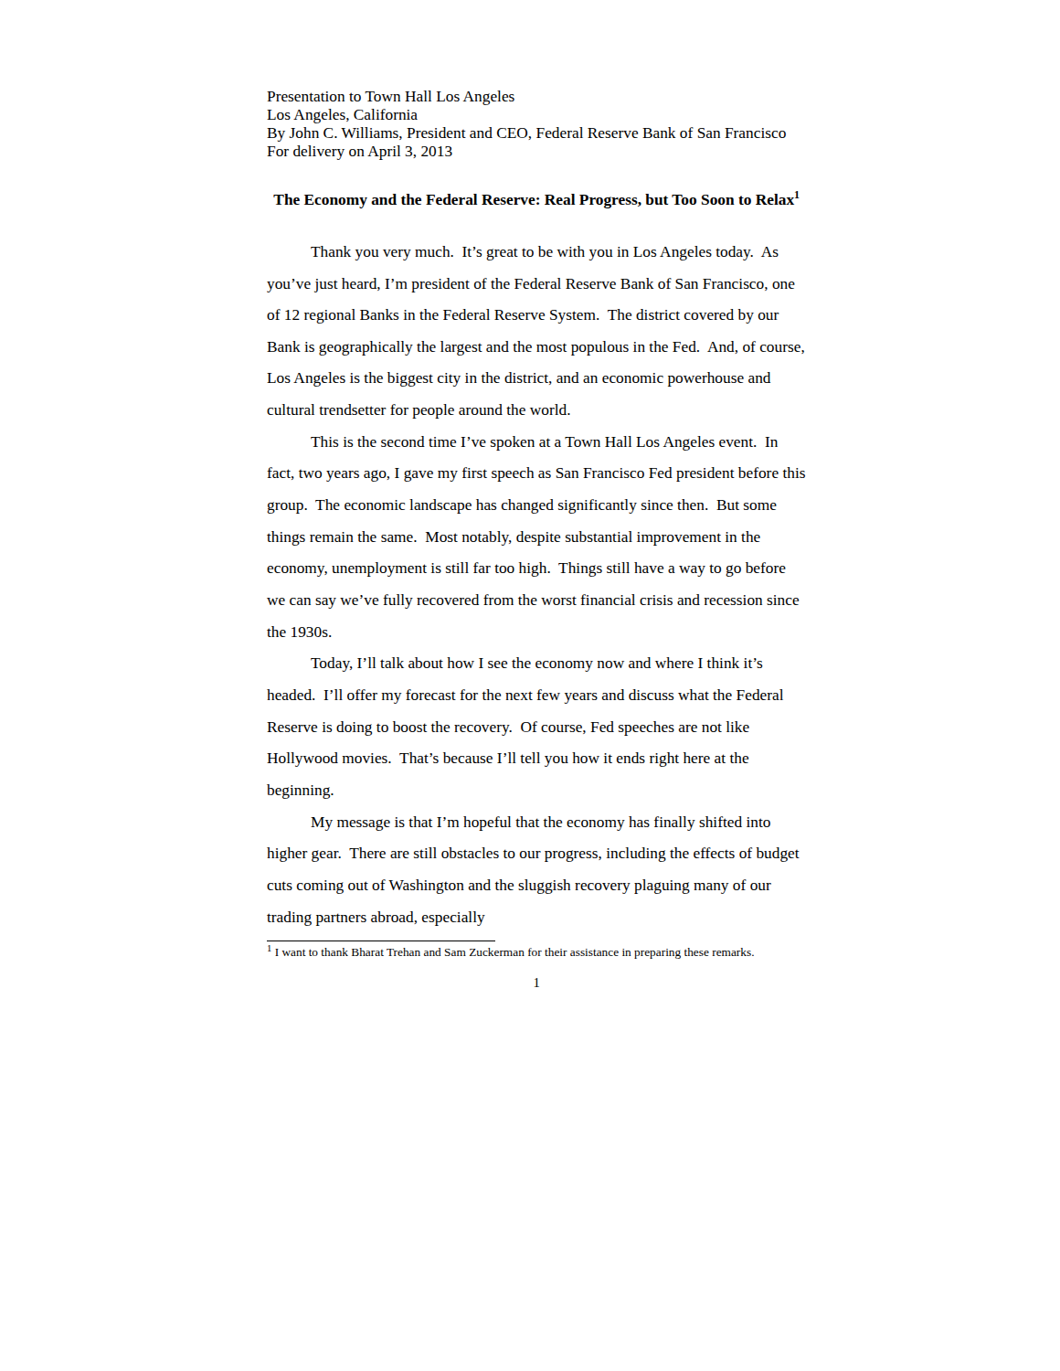Presentation to Town Hall Los Angeles
Los Angeles, California
By John C. Williams, President and CEO, Federal Reserve Bank of San Francisco
For delivery on April 3, 2013
The Economy and the Federal Reserve: Real Progress, but Too Soon to Relax1
Thank you very much. It’s great to be with you in Los Angeles today. As you’ve just heard, I’m president of the Federal Reserve Bank of San Francisco, one of 12 regional Banks in the Federal Reserve System. The district covered by our Bank is geographically the largest and the most populous in the Fed. And, of course, Los Angeles is the biggest city in the district, and an economic powerhouse and cultural trendsetter for people around the world.
This is the second time I’ve spoken at a Town Hall Los Angeles event. In fact, two years ago, I gave my first speech as San Francisco Fed president before this group. The economic landscape has changed significantly since then. But some things remain the same. Most notably, despite substantial improvement in the economy, unemployment is still far too high. Things still have a way to go before we can say we’ve fully recovered from the worst financial crisis and recession since the 1930s.
Today, I’ll talk about how I see the economy now and where I think it’s headed. I’ll offer my forecast for the next few years and discuss what the Federal Reserve is doing to boost the recovery. Of course, Fed speeches are not like Hollywood movies. That’s because I’ll tell you how it ends right here at the beginning.
My message is that I’m hopeful that the economy has finally shifted into higher gear. There are still obstacles to our progress, including the effects of budget cuts coming out of Washington and the sluggish recovery plaguing many of our trading partners abroad, especially
1 I want to thank Bharat Trehan and Sam Zuckerman for their assistance in preparing these remarks.
1